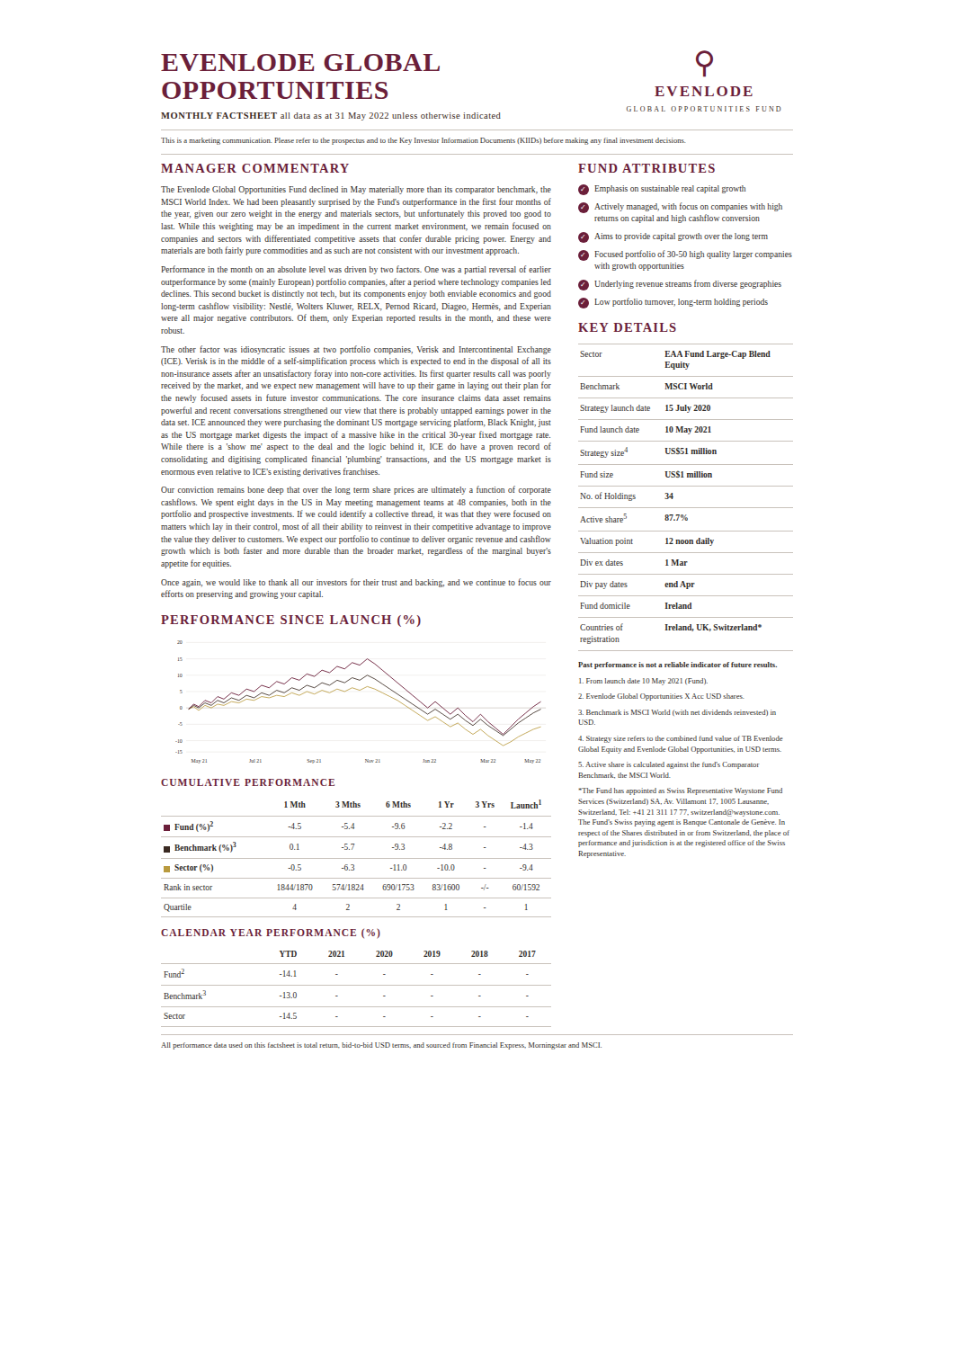EVENLODE GLOBAL OPPORTUNITIES
MONTHLY FACTSHEET all data as at 31 May 2022 unless otherwise indicated
⚲
EVENLODE
GLOBAL OPPORTUNITIES FUND
This is a marketing communication. Please refer to the prospectus and to the Key Investor Information Documents (KIIDs) before making any final investment decisions.
Manager Commentary
The Evenlode Global Opportunities Fund declined in May materially more than its comparator benchmark, the MSCI World Index. We had been pleasantly surprised by the Fund's outperformance in the first four months of the year, given our zero weight in the energy and materials sectors, but unfortunately this proved too good to last. While this weighting may be an impediment in the current market environment, we remain focused on companies and sectors with differentiated competitive assets that confer durable pricing power. Energy and materials are both fairly pure commodities and as such are not consistent with our investment approach.
Performance in the month on an absolute level was driven by two factors. One was a partial reversal of earlier outperformance by some (mainly European) portfolio companies, after a period where technology companies led declines. This second bucket is distinctly not tech, but its components enjoy both enviable economics and good long-term cashflow visibility: Nestlé, Wolters Kluwer, RELX, Pernod Ricard, Diageo, Hermès, and Experian were all major negative contributors. Of them, only Experian reported results in the month, and these were robust.
The other factor was idiosyncratic issues at two portfolio companies, Verisk and Intercontinental Exchange (ICE). Verisk is in the middle of a self-simplification process which is expected to end in the disposal of all its non-insurance assets after an unsatisfactory foray into non-core activities. Its first quarter results call was poorly received by the market, and we expect new management will have to up their game in laying out their plan for the newly focused assets in future investor communications. The core insurance claims data asset remains powerful and recent conversations strengthened our view that there is probably untapped earnings power in the data set. ICE announced they were purchasing the dominant US mortgage servicing platform, Black Knight, just as the US mortgage market digests the impact of a massive hike in the critical 30-year fixed mortgage rate. While there is a 'show me' aspect to the deal and the logic behind it, ICE do have a proven record of consolidating and digitising complicated financial 'plumbing' transactions, and the US mortgage market is enormous even relative to ICE's existing derivatives franchises.
Our conviction remains bone deep that over the long term share prices are ultimately a function of corporate cashflows. We spent eight days in the US in May meeting management teams at 48 companies, both in the portfolio and prospective investments. If we could identify a collective thread, it was that they were focused on matters which lay in their control, most of all their ability to reinvest in their competitive advantage to improve the value they deliver to customers. We expect our portfolio to continue to deliver organic revenue and cashflow growth which is both faster and more durable than the broader market, regardless of the marginal buyer's appetite for equities.
Once again, we would like to thank all our investors for their trust and backing, and we continue to focus our efforts on preserving and growing your capital.
Performance Since Launch (%)
20 15 10 5 0 -5 -10 -15 May 21 Jul 21 Sep 21 Nov 21 Jan 22 Mar 22 May 22
Cumulative Performance
| | 1 Mth | 3 Mths | 6 Mths | 1 Yr | 3 Yrs | Launch 1 |
| --- | --- | --- | --- | --- | --- | --- |
| Fund (%) 2 | -4.5 | -5.4 | -9.6 | -2.2 | - | -1.4 |
| Benchmark (%) 3 | 0.1 | -5.7 | -9.3 | -4.8 | - | -4.3 |
| Sector (%) | -0.5 | -6.3 | -11.0 | -10.0 | - | -9.4 |
| Rank in sector | 1844/1870 | 574/1824 | 690/1753 | 83/1600 | -/- | 60/1592 |
| Quartile | 4 | 2 | 2 | 1 | - | 1 |
Calendar Year Performance (%)
| | YTD | 2021 | 2020 | 2019 | 2018 | 2017 |
| --- | --- | --- | --- | --- | --- | --- |
| Fund 2 | -14.1 | - | - | - | - | - |
| Benchmark 3 | -13.0 | - | - | - | - | - |
| Sector | -14.5 | - | - | - | - | - |
Fund Attributes
✓Emphasis on sustainable real capital growth
✓Actively managed, with focus on companies with high returns on capital and high cashflow conversion
✓Aims to provide capital growth over the long term
✓Focused portfolio of 30-50 high quality larger companies with growth opportunities
✓Underlying revenue streams from diverse geographies
✓Low portfolio turnover, long-term holding periods
Key Details
| Sector | EAA Fund Large-Cap Blend Equity |
| Benchmark | MSCI World |
| Strategy launch date | 15 July 2020 |
| Fund launch date | 10 May 2021 |
| Strategy size 4 | US$51 million |
| Fund size | US$1 million |
| No. of Holdings | 34 |
| Active share 5 | 87.7% |
| Valuation point | 12 noon daily |
| Div ex dates | 1 Mar |
| Div pay dates | end Apr |
| Fund domicile | Ireland |
| Countries of registration | Ireland, UK, Switzerland* |
Past performance is not a reliable indicator of future results.
1. From launch date 10 May 2021 (Fund).
2. Evenlode Global Opportunities X Acc USD shares.
3. Benchmark is MSCI World (with net dividends reinvested) in USD.
4. Strategy size refers to the combined fund value of TB Evenlode Global Equity and Evenlode Global Opportunities, in USD terms.
5. Active share is calculated against the fund's Comparator Benchmark, the MSCI World.
*The Fund has appointed as Swiss Representative Waystone Fund Services (Switzerland) SA, Av. Villamont 17, 1005 Lausanne, Switzerland, Tel: +41 21 311 17 77, switzerland@waystone.com. The Fund's Swiss paying agent is Banque Cantonale de Genève. In respect of the Shares distributed in or from Switzerland, the place of performance and jurisdiction is at the registered office of the Swiss Representative.
All performance data used on this factsheet is total return, bid-to-bid USD terms, and sourced from Financial Express, Morningstar and MSCI.